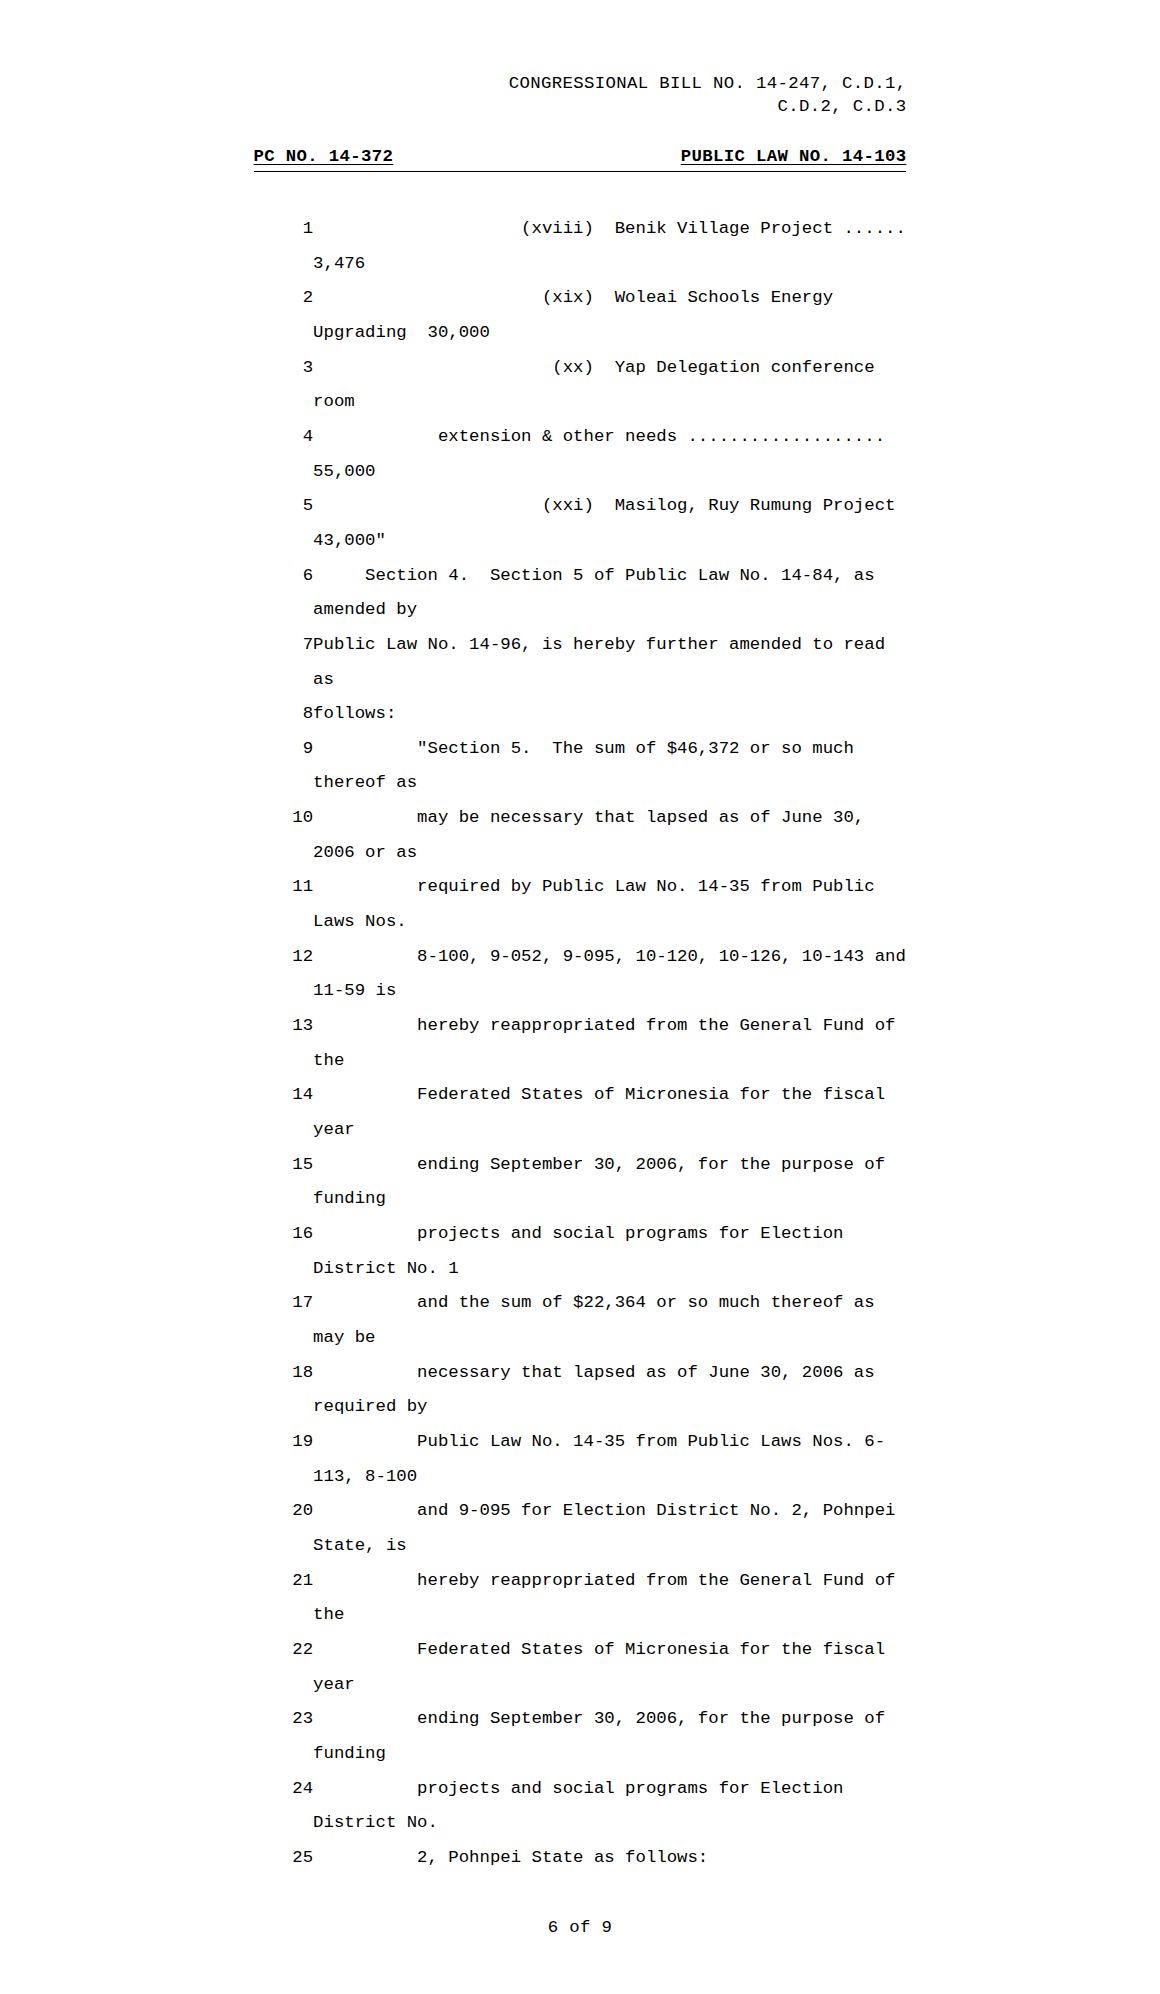CONGRESSIONAL BILL NO. 14-247, C.D.1,
C.D.2, C.D.3
PC NO. 14-372 PUBLIC LAW NO. 14-103
| 1 | (xviii) Benik Village Project ...... 3,476 |
| 2 | (xix) Woleai Schools Energy Upgrading 30,000 |
| 3 | (xx) Yap Delegation conference room |
| 4 | extension & other needs ................... 55,000 |
| 5 | (xxi) Masilog, Ruy Rumung Project 43,000" |
| 6 | Section 4. Section 5 of Public Law No. 14-84, as amended by |
| 7 | Public Law No. 14-96, is hereby further amended to read as |
| 8 | follows: |
| 9 | "Section 5. The sum of $46,372 or so much thereof as |
| 10 | may be necessary that lapsed as of June 30, 2006 or as |
| 11 | required by Public Law No. 14-35 from Public Laws Nos. |
| 12 | 8-100, 9-052, 9-095, 10-120, 10-126, 10-143 and 11-59 is |
| 13 | hereby reappropriated from the General Fund of the |
| 14 | Federated States of Micronesia for the fiscal year |
| 15 | ending September 30, 2006, for the purpose of funding |
| 16 | projects and social programs for Election District No. 1 |
| 17 | and the sum of $22,364 or so much thereof as may be |
| 18 | necessary that lapsed as of June 30, 2006 as required by |
| 19 | Public Law No. 14-35 from Public Laws Nos. 6-113, 8-100 |
| 20 | and 9-095 for Election District No. 2, Pohnpei State, is |
| 21 | hereby reappropriated from the General Fund of the |
| 22 | Federated States of Micronesia for the fiscal year |
| 23 | ending September 30, 2006, for the purpose of funding |
| 24 | projects and social programs for Election District No. |
| 25 | 2, Pohnpei State as follows: |
6 of 9